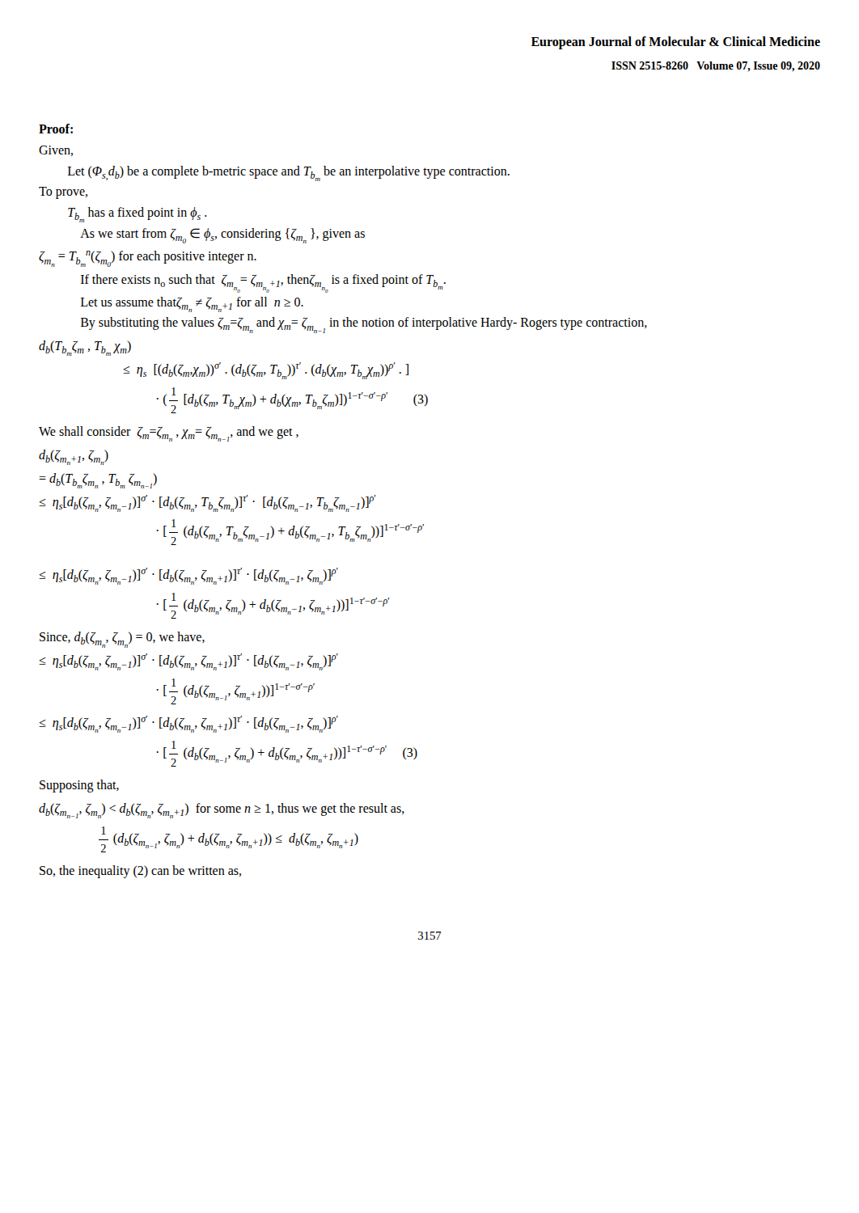European Journal of Molecular & Clinical Medicine
ISSN 2515-8260 Volume 07, Issue 09, 2020
Proof:
Given,
Let (Φs, db) be a complete b-metric space and Tbm be an interpolative type contraction.
To prove,
Tbm has a fixed point in ϕs .
As we start from ζm0 ∈ ϕs, considering {ζmn }, given as
ζmn = Tbmn(ζm0) for each positive integer n.
If there exists no such that ζmn0= ζmn0+1, thenζmn0 is a fixed point of Tbm.
Let us assume thatζmn ≠ ζmn+1 for all n ≥ 0.
By substituting the values ζm=ζmn and χm= ζmn−1 in the notion of interpolative Hardy- Rogers type contraction,
db(Tbm ζm , Tbm χm)
≤ ηs [(db(ζm,χm))σ′ . (db(ζm, Tbm))τ′ . (db(χm, Tbm χm))ρ′ . ]
· (12 [db(ζm, Tbm χm) + db(χm, Tbm ζm)])1−τ′−σ′−ρ′ (3)
We shall consider ζm=ζmn , χm= ζmn−1, and we get ,
db(ζmn+1, ζmn)
= db(Tbm ζmn , Tbm ζmn−1)
≤ ηs[db(ζmn, ζmn−1)]σ′ · [db(ζmn, Tbm ζmn)]τ′ · [db(ζmn−1, Tbm ζmn−1)]ρ′
· [12 (db(ζmn, Tbm ζmn−1) + db(ζmn−1, Tbm ζmn))]1−τ′−σ′−ρ′
≤ ηs[db(ζmn, ζmn−1)]σ′ · [db(ζmn, ζmn+1)]τ′ · [db(ζmn−1, ζmn)]ρ′
· [12 (db(ζmn, ζmn) + db(ζmn−1, ζmn+1))]1−τ′−σ′−ρ′
Since, db(ζmn, ζmn) = 0, we have,
≤ ηs[db(ζmn, ζmn−1)]σ′ · [db(ζmn, ζmn+1)]τ′ · [db(ζmn−1, ζmn)]ρ′
· [12 (db(ζmn−1, ζmn+1))]1−τ′−σ′−ρ′
≤ ηs[db(ζmn, ζmn−1)]σ′ · [db(ζmn, ζmn+1)]τ′ · [db(ζmn−1, ζmn)]ρ′
· [12 (db(ζmn−1, ζmn) + db(ζmn, ζmn+1))]1−τ′−σ′−ρ′(3)
Supposing that,
db(ζmn−1, ζmn) < db(ζmn, ζmn+1) for some n ≥ 1, thus we get the result as,
12 (db(ζmn−1, ζmn) + db(ζmn, ζmn+1)) ≤ db(ζmn, ζmn+1)
So, the inequality (2) can be written as,
3157